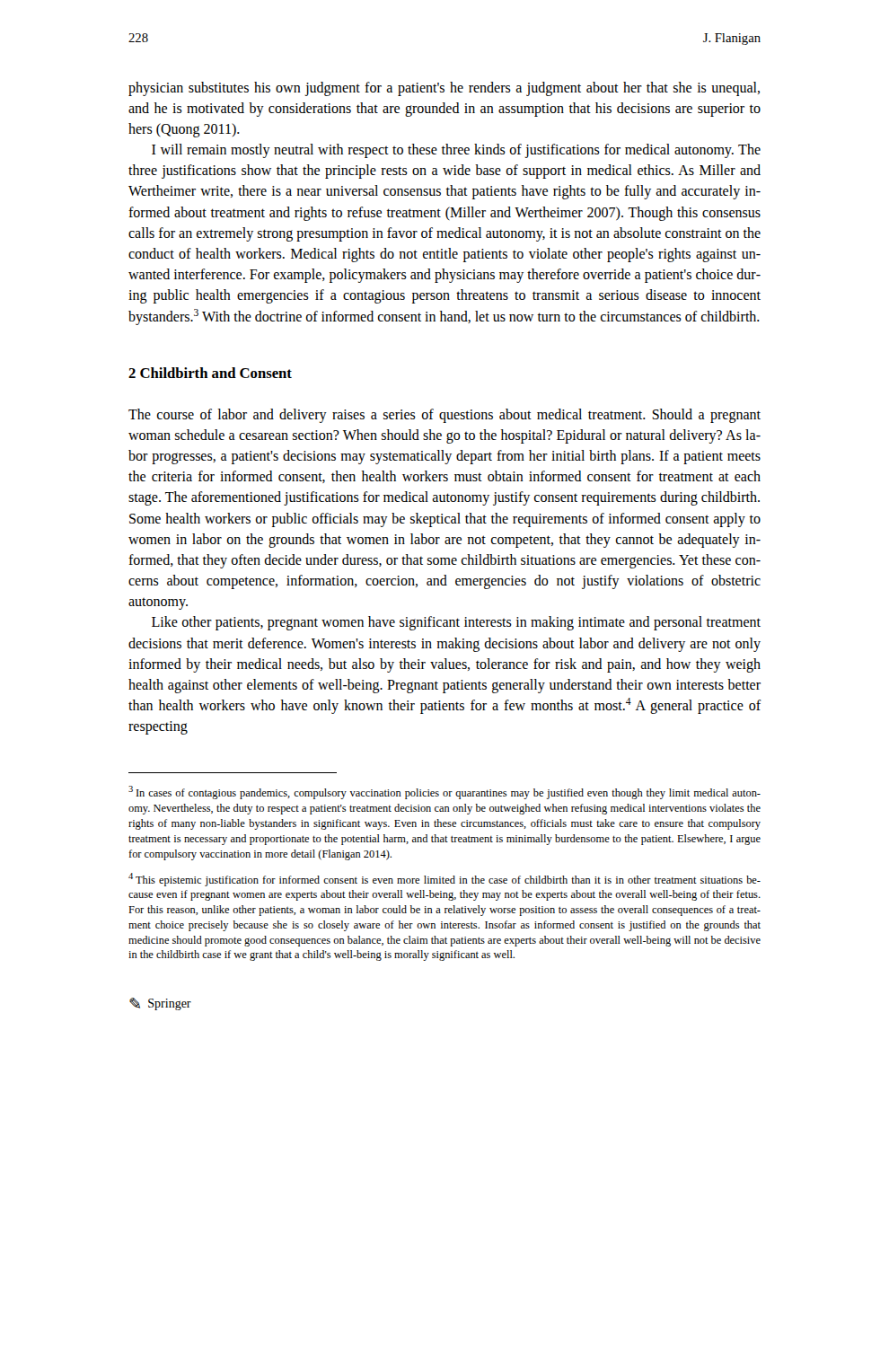228 J. Flanigan
physician substitutes his own judgment for a patient's he renders a judgment about her that she is unequal, and he is motivated by considerations that are grounded in an assumption that his decisions are superior to hers (Quong 2011).
I will remain mostly neutral with respect to these three kinds of justifications for medical autonomy. The three justifications show that the principle rests on a wide base of support in medical ethics. As Miller and Wertheimer write, there is a near universal consensus that patients have rights to be fully and accurately informed about treatment and rights to refuse treatment (Miller and Wertheimer 2007). Though this consensus calls for an extremely strong presumption in favor of medical autonomy, it is not an absolute constraint on the conduct of health workers. Medical rights do not entitle patients to violate other people's rights against unwanted interference. For example, policymakers and physicians may therefore override a patient's choice during public health emergencies if a contagious person threatens to transmit a serious disease to innocent bystanders.3 With the doctrine of informed consent in hand, let us now turn to the circumstances of childbirth.
2 Childbirth and Consent
The course of labor and delivery raises a series of questions about medical treatment. Should a pregnant woman schedule a cesarean section? When should she go to the hospital? Epidural or natural delivery? As labor progresses, a patient's decisions may systematically depart from her initial birth plans. If a patient meets the criteria for informed consent, then health workers must obtain informed consent for treatment at each stage. The aforementioned justifications for medical autonomy justify consent requirements during childbirth. Some health workers or public officials may be skeptical that the requirements of informed consent apply to women in labor on the grounds that women in labor are not competent, that they cannot be adequately informed, that they often decide under duress, or that some childbirth situations are emergencies. Yet these concerns about competence, information, coercion, and emergencies do not justify violations of obstetric autonomy.
Like other patients, pregnant women have significant interests in making intimate and personal treatment decisions that merit deference. Women's interests in making decisions about labor and delivery are not only informed by their medical needs, but also by their values, tolerance for risk and pain, and how they weigh health against other elements of well-being. Pregnant patients generally understand their own interests better than health workers who have only known their patients for a few months at most.4 A general practice of respecting
3 In cases of contagious pandemics, compulsory vaccination policies or quarantines may be justified even though they limit medical autonomy. Nevertheless, the duty to respect a patient's treatment decision can only be outweighed when refusing medical interventions violates the rights of many non-liable bystanders in significant ways. Even in these circumstances, officials must take care to ensure that compulsory treatment is necessary and proportionate to the potential harm, and that treatment is minimally burdensome to the patient. Elsewhere, I argue for compulsory vaccination in more detail (Flanigan 2014).
4 This epistemic justification for informed consent is even more limited in the case of childbirth than it is in other treatment situations because even if pregnant women are experts about their overall well-being, they may not be experts about the overall well-being of their fetus. For this reason, unlike other patients, a woman in labor could be in a relatively worse position to assess the overall consequences of a treatment choice precisely because she is so closely aware of her own interests. Insofar as informed consent is justified on the grounds that medicine should promote good consequences on balance, the claim that patients are experts about their overall well-being will not be decisive in the childbirth case if we grant that a child's well-being is morally significant as well.
✎ Springer